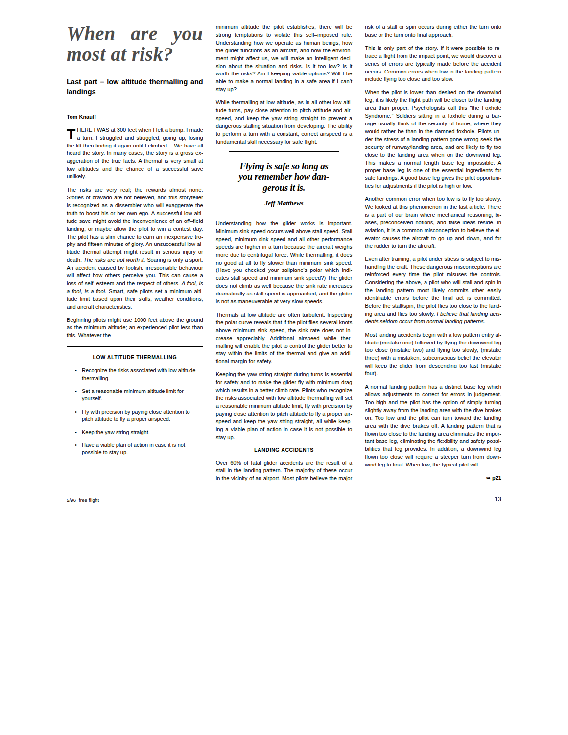When are you most at risk?
Last part – low altitude thermalling and landings
Tom Knauff
THERE I WAS at 300 feet when I felt a bump. I made a turn. I struggled and struggled, going up, losing the lift then finding it again until I climbed… We have all heard the story. In many cases, the story is a gross exaggeration of the true facts. A thermal is very small at low altitudes and the chance of a successful save unlikely.
The risks are very real; the rewards almost none. Stories of bravado are not believed, and this storyteller is recognized as a dissembler who will exaggerate the truth to boost his or her own ego. A successful low altitude save might avoid the inconvenience of an off–field landing, or maybe allow the pilot to win a contest day. The pilot has a slim chance to earn an inexpensive trophy and fifteen minutes of glory. An unsuccessful low altitude thermal attempt might result in serious injury or death. The risks are not worth it. Soaring is only a sport. An accident caused by foolish, irresponsible behaviour will affect how others perceive you. This can cause a loss of self–esteem and the respect of others. A fool, is a fool, is a fool. Smart, safe pilots set a minimum altitude limit based upon their skills, weather conditions, and aircraft characteristics.
Beginning pilots might use 1000 feet above the ground as the minimum altitude; an experienced pilot less than this. Whatever the
LOW ALTITUDE THERMALLING
Recognize the risks associated with low altitude thermalling.
Set a reasonable minimum altitude limit for yourself.
Fly with precision by paying close attention to pitch attitude to fly a proper airspeed.
Keep the yaw string straight.
Have a viable plan of action in case it is not possible to stay up.
minimum altitude the pilot establishes, there will be strong temptations to violate this self–imposed rule. Understanding how we operate as human beings, how the glider functions as an aircraft, and how the environment might affect us, we will make an intelligent decision about the situation and risks. Is it too low? Is it worth the risks? Am I keeping viable options? Will I be able to make a normal landing in a safe area if I can’t stay up?
While thermalling at low altitude, as in all other low altitude turns, pay close attention to pitch attitude and airspeed, and keep the yaw string straight to prevent a dangerous stalling situation from developing. The ability to perform a turn with a constant, correct airspeed is a fundamental skill necessary for safe flight.
Flying is safe so long as you remember how dangerous it is.
Jeff Matthews
Understanding how the glider works is important. Minimum sink speed occurs well above stall speed. Stall speed, minimum sink speed and all other performance speeds are higher in a turn because the aircraft weighs more due to centrifugal force. While thermalling, it does no good at all to fly slower than minimum sink speed. (Have you checked your sailplane’s polar which indicates stall speed and minimum sink speed?) The glider does not climb as well because the sink rate increases dramatically as stall speed is approached, and the glider is not as maneuverable at very slow speeds.
Thermals at low altitude are often turbulent. Inspecting the polar curve reveals that if the pilot flies several knots above minimum sink speed, the sink rate does not increase appreciably. Additional airspeed while thermalling will enable the pilot to control the glider better to stay within the limits of the thermal and give an additional margin for safety.
Keeping the yaw string straight during turns is essential for safety and to make the glider fly with minimum drag which results in a better climb rate. Pilots who recognize the risks associated with low altitude thermalling will set a reasonable minimum altitude limit, fly with precision by paying close attention to pitch attitude to fly a proper airspeed and keep the yaw string straight, all while keeping a viable plan of action in case it is not possible to stay up.
LANDING ACCIDENTS
Over 60% of fatal glider accidents are the result of a stall in the landing pattern. The majority of these occur in the vicinity of an airport. Most pilots believe the major risk of a stall or spin occurs during either the turn onto base or the turn onto final approach.
This is only part of the story. If it were possible to retrace a flight from the impact point, we would discover a series of errors are typically made before the accident occurs. Common errors when low in the landing pattern include flying too close and too slow.
When the pilot is lower than desired on the downwind leg, it is likely the flight path will be closer to the landing area than proper. Psychologists call this “the Foxhole Syndrome.” Soldiers sitting in a foxhole during a barrage usually think of the security of home, where they would rather be than in the damned foxhole. Pilots under the stress of a landing pattern gone wrong seek the security of runway/landing area, and are likely to fly too close to the landing area when on the downwind leg. This makes a normal length base leg impossible. A proper base leg is one of the essential ingredients for safe landings. A good base leg gives the pilot opportunities for adjustments if the pilot is high or low.
Another common error when too low is to fly too slowly. We looked at this phenomenon in the last article. There is a part of our brain where mechanical reasoning, biases, preconceived notions, and false ideas reside. In aviation, it is a common misconception to believe the elevator causes the aircraft to go up and down, and for the rudder to turn the aircraft.
Even after training, a pilot under stress is subject to mishandling the craft. These dangerous misconceptions are reinforced every time the pilot misuses the controls. Considering the above, a pilot who will stall and spin in the landing pattern most likely commits other easily identifiable errors before the final act is committed. Before the stall/spin, the pilot flies too close to the landing area and flies too slowly. I believe that landing accidents seldom occur from normal landing patterns.
Most landing accidents begin with a low pattern entry altitude (mistake one) followed by flying the downwind leg too close (mistake two) and flying too slowly, (mistake three) with a mistaken, subconscious belief the elevator will keep the glider from descending too fast (mistake four).
A normal landing pattern has a distinct base leg which allows adjustments to correct for errors in judgement. Too high and the pilot has the option of simply turning slightly away from the landing area with the dive brakes on. Too low and the pilot can turn toward the landing area with the dive brakes off. A landing pattern that is flown too close to the landing area eliminates the important base leg, eliminating the flexibility and safety possibilities that leg provides. In addition, a downwind leg flown too close will require a steeper turn from downwind leg to final. When low, the typical pilot will
➥ p21
5/96 free flight
13